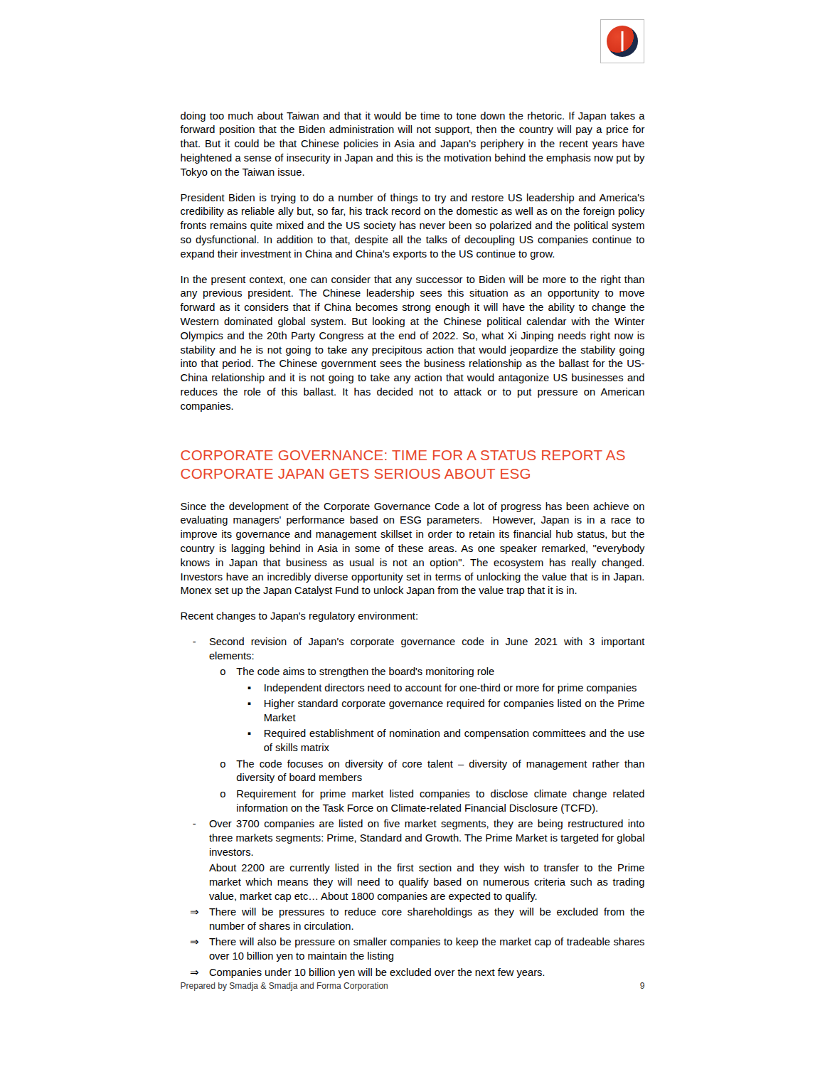doing too much about Taiwan and that it would be time to tone down the rhetoric. If Japan takes a forward position that the Biden administration will not support, then the country will pay a price for that. But it could be that Chinese policies in Asia and Japan's periphery in the recent years have heightened a sense of insecurity in Japan and this is the motivation behind the emphasis now put by Tokyo on the Taiwan issue.
President Biden is trying to do a number of things to try and restore US leadership and America's credibility as reliable ally but, so far, his track record on the domestic as well as on the foreign policy fronts remains quite mixed and the US society has never been so polarized and the political system so dysfunctional. In addition to that, despite all the talks of decoupling US companies continue to expand their investment in China and China's exports to the US continue to grow.
In the present context, one can consider that any successor to Biden will be more to the right than any previous president. The Chinese leadership sees this situation as an opportunity to move forward as it considers that if China becomes strong enough it will have the ability to change the Western dominated global system. But looking at the Chinese political calendar with the Winter Olympics and the 20th Party Congress at the end of 2022. So, what Xi Jinping needs right now is stability and he is not going to take any precipitous action that would jeopardize the stability going into that period. The Chinese government sees the business relationship as the ballast for the US-China relationship and it is not going to take any action that would antagonize US businesses and reduces the role of this ballast. It has decided not to attack or to put pressure on American companies.
Corporate Governance: Time for a status report as Corporate Japan gets serious about ESG
Since the development of the Corporate Governance Code a lot of progress has been achieve on evaluating managers' performance based on ESG parameters. However, Japan is in a race to improve its governance and management skillset in order to retain its financial hub status, but the country is lagging behind in Asia in some of these areas. As one speaker remarked, "everybody knows in Japan that business as usual is not an option". The ecosystem has really changed. Investors have an incredibly diverse opportunity set in terms of unlocking the value that is in Japan. Monex set up the Japan Catalyst Fund to unlock Japan from the value trap that it is in.
Recent changes to Japan's regulatory environment:
-Second revision of Japan's corporate governance code in June 2021 with 3 important elements:
o The code aims to strengthen the board's monitoring role
▪Independent directors need to account for one-third or more for prime companies
▪Higher standard corporate governance required for companies listed on the Prime Market
▪Required establishment of nomination and compensation committees and the use of skills matrix
o The code focuses on diversity of core talent – diversity of management rather than diversity of board members
o Requirement for prime market listed companies to disclose climate change related information on the Task Force on Climate-related Financial Disclosure (TCFD).
-Over 3700 companies are listed on five market segments, they are being restructured into three markets segments: Prime, Standard and Growth. The Prime Market is targeted for global investors.
About 2200 are currently listed in the first section and they wish to transfer to the Prime market which means they will need to qualify based on numerous criteria such as trading value, market cap etc… About 1800 companies are expected to qualify.
⇒There will be pressures to reduce core shareholdings as they will be excluded from the number of shares in circulation.
⇒There will also be pressure on smaller companies to keep the market cap of tradeable shares over 10 billion yen to maintain the listing
⇒Companies under 10 billion yen will be excluded over the next few years.
Prepared by Smadja & Smadja and Forma Corporation 9